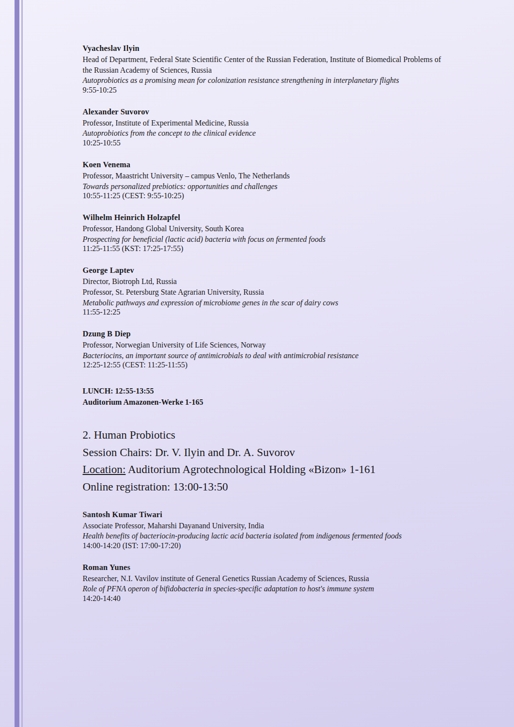Vyacheslav Ilyin
Head of Department, Federal State Scientific Center of the Russian Federation, Institute of Biomedical Problems of the Russian Academy of Sciences, Russia
Autoprobiotics as a promising mean for colonization resistance strengthening in interplanetary flights
9:55-10:25
Alexander Suvorov
Professor, Institute of Experimental Medicine, Russia
Autoprobiotics from the concept to the clinical evidence
10:25-10:55
Koen Venema
Professor, Maastricht University – campus Venlo, The Netherlands
Towards personalized prebiotics: opportunities and challenges
10:55-11:25 (CEST: 9:55-10:25)
Wilhelm Heinrich Holzapfel
Professor, Handong Global University, South Korea
Prospecting for beneficial (lactic acid) bacteria with focus on fermented foods
11:25-11:55 (KST: 17:25-17:55)
George Laptev
Director, Biotroph Ltd, Russia
Professor, St. Petersburg State Agrarian University, Russia
Metabolic pathways and expression of microbiome genes in the scar of dairy cows
11:55-12:25
Dzung B Diep
Professor, Norwegian University of Life Sciences, Norway
Bacteriocins, an important source of antimicrobials to deal with antimicrobial resistance
12:25-12:55 (CEST: 11:25-11:55)
LUNCH: 12:55-13:55
Auditorium Amazonen-Werke 1-165
2. Human Probiotics
Session Chairs: Dr. V. Ilyin and Dr. A. Suvorov
Location: Auditorium Agrotechnological Holding «Bizon» 1-161
Online registration: 13:00-13:50
Santosh Kumar Tiwari
Associate Professor, Maharshi Dayanand University, India
Health benefits of bacteriocin-producing lactic acid bacteria isolated from indigenous fermented foods
14:00-14:20 (IST: 17:00-17:20)
Roman Yunes
Researcher, N.I. Vavilov institute of General Genetics Russian Academy of Sciences, Russia
Role of PFNA operon of bifidobacteria in species-specific adaptation to host's immune system
14:20-14:40